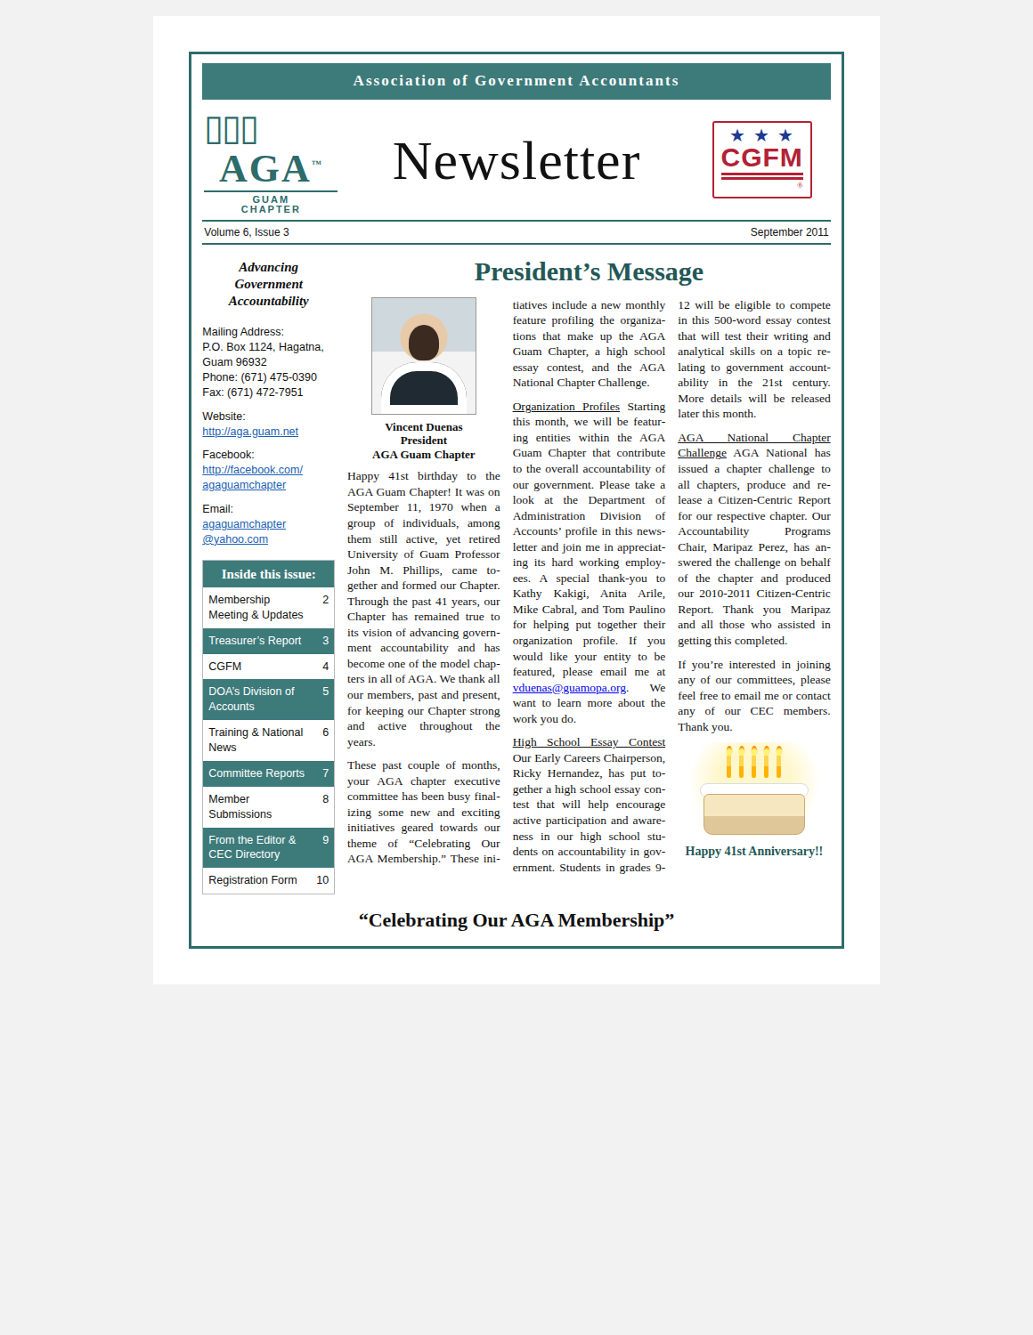Association of Government Accountants
▯▯▯
AGA™
GUAM
CHAPTER
Newsletter
★ ★ ★
CGFM
®
Volume 6, Issue 3 September 2011
Advancing
Government
Accountability
Mailing Address:
P.O. Box 1124, Hagatna,
Guam 96932
Phone: (671) 475-0390
Fax: (671) 472-7951
Website:
http://aga.guam.net
Facebook:
http://facebook.com/
agaguamchapter
Email:
agaguamchapter
@yahoo.com
Inside this issue:
| Membership Meeting & Updates | 2 |
| Treasurer’s Report | 3 |
| CGFM | 4 |
| DOA’s Division of Accounts | 5 |
| Training & National News | 6 |
| Committee Reports | 7 |
| Member Submissions | 8 |
| From the Editor & CEC Directory | 9 |
| Registration Form | 10 |
President’s Message
Vincent Duenas
President
AGA Guam Chapter
Happy 41st birthday to the AGA Guam Chapter! It was on September 11, 1970 when a group of individuals, among them still active, yet retired University of Guam Professor John M. Phillips, came together and formed our Chapter. Through the past 41 years, our Chapter has remained true to its vision of advancing government accountability and has become one of the model chapters in all of AGA. We thank all our members, past and present, for keeping our Chapter strong and active throughout the years.
These past couple of months, your AGA chapter executive committee has been busy finalizing some new and exciting initiatives geared towards our theme of “Celebrating Our AGA Membership.” These initiatives include a new monthly feature profiling the organizations that make up the AGA Guam Chapter, a high school essay contest, and the AGA National Chapter Challenge.
Organization Profiles Starting this month, we will be featuring entities within the AGA Guam Chapter that contribute to the overall accountability of our government. Please take a look at the Department of Administration Division of Accounts’ profile in this newsletter and join me in appreciating its hard working employees. A special thank-you to Kathy Kakigi, Anita Arile, Mike Cabral, and Tom Paulino for helping put together their organization profile. If you would like your entity to be featured, please email me at vduenas@guamopa.org. We want to learn more about the work you do.
High School Essay Contest Our Early Careers Chairperson, Ricky Hernandez, has put together a high school essay contest that will help encourage active participation and awareness in our high school students on accountability in government. Students in grades 9-12 will be eligible to compete in this 500-word essay contest that will test their writing and analytical skills on a topic relating to government accountability in the 21st century. More details will be released later this month.
AGA National Chapter Challenge AGA National has issued a chapter challenge to all chapters, produce and release a Citizen-Centric Report for our respective chapter. Our Accountability Programs Chair, Maripaz Perez, has answered the challenge on behalf of the chapter and produced our 2010-2011 Citizen-Centric Report. Thank you Maripaz and all those who assisted in getting this completed.
If you’re interested in joining any of our committees, please feel free to email me or contact any of our CEC members. Thank you.
Happy 41st Anniversary!!
“Celebrating Our AGA Membership”